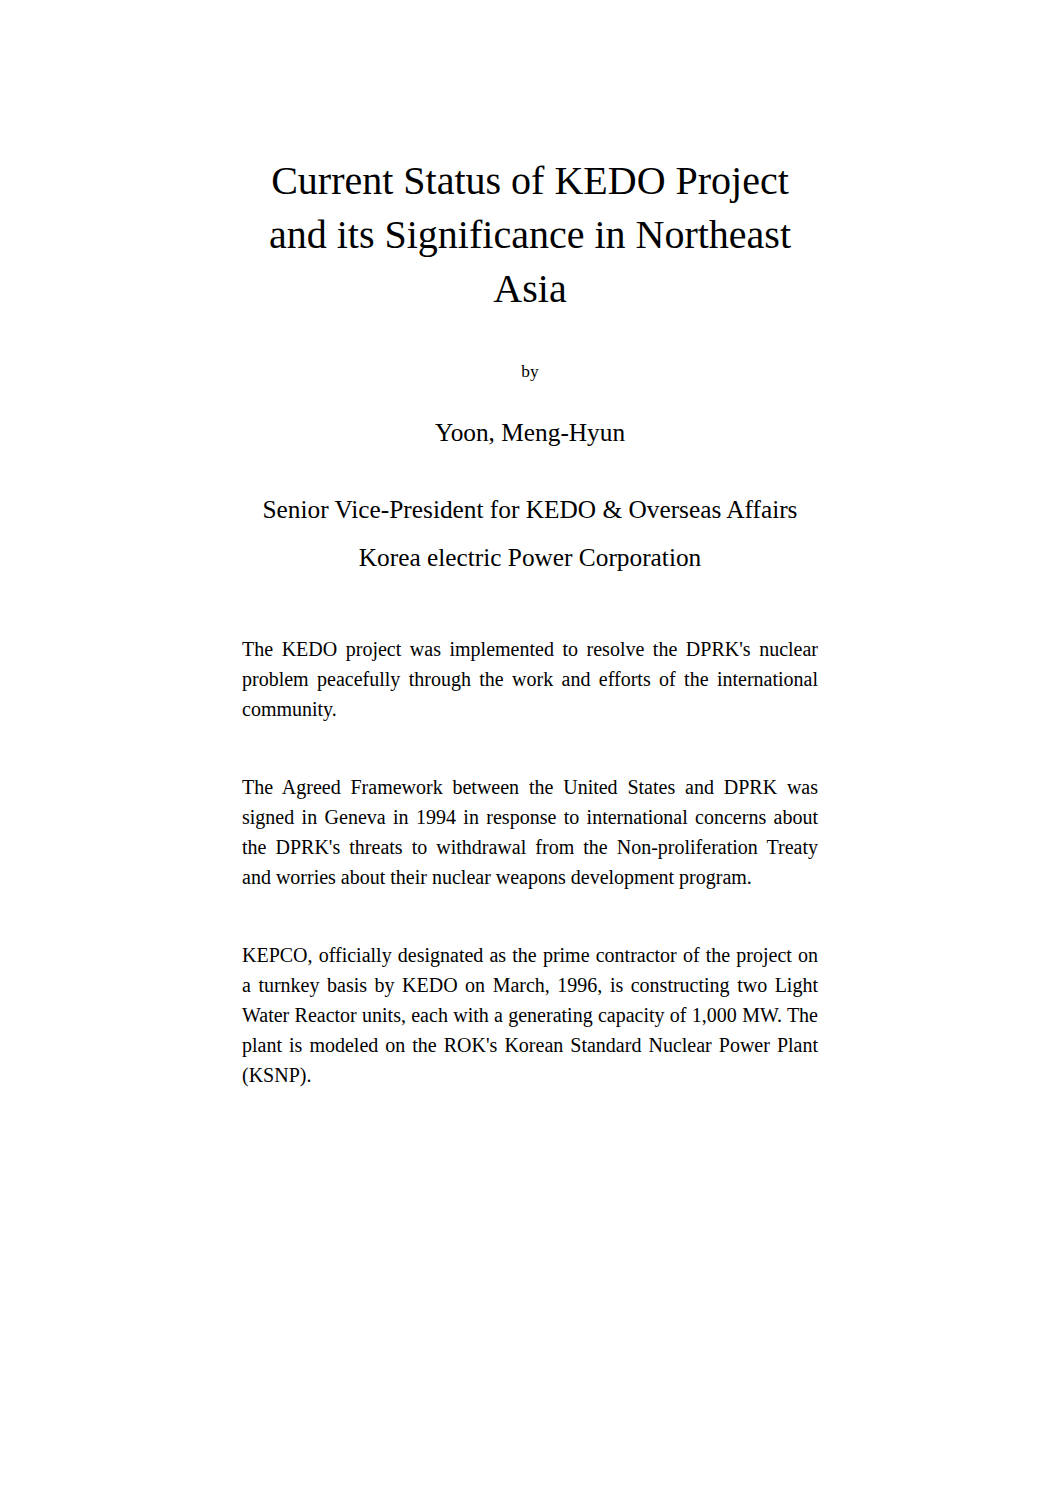Current Status of KEDO Project
and its Significance in Northeast Asia
by
Yoon, Meng-Hyun
Senior Vice-President for KEDO & Overseas Affairs
Korea electric Power Corporation
The KEDO project was implemented to resolve the DPRK's nuclear problem peacefully through the work and efforts of the international community.
The Agreed Framework between the United States and DPRK was signed in Geneva in 1994 in response to international concerns about the DPRK's threats to withdrawal from the Non-proliferation Treaty and worries about their nuclear weapons development program.
KEPCO, officially designated as the prime contractor of the project on a turnkey basis by KEDO on March, 1996, is constructing two Light Water Reactor units, each with a generating capacity of 1,000 MW. The plant is modeled on the ROK's Korean Standard Nuclear Power Plant (KSNP).